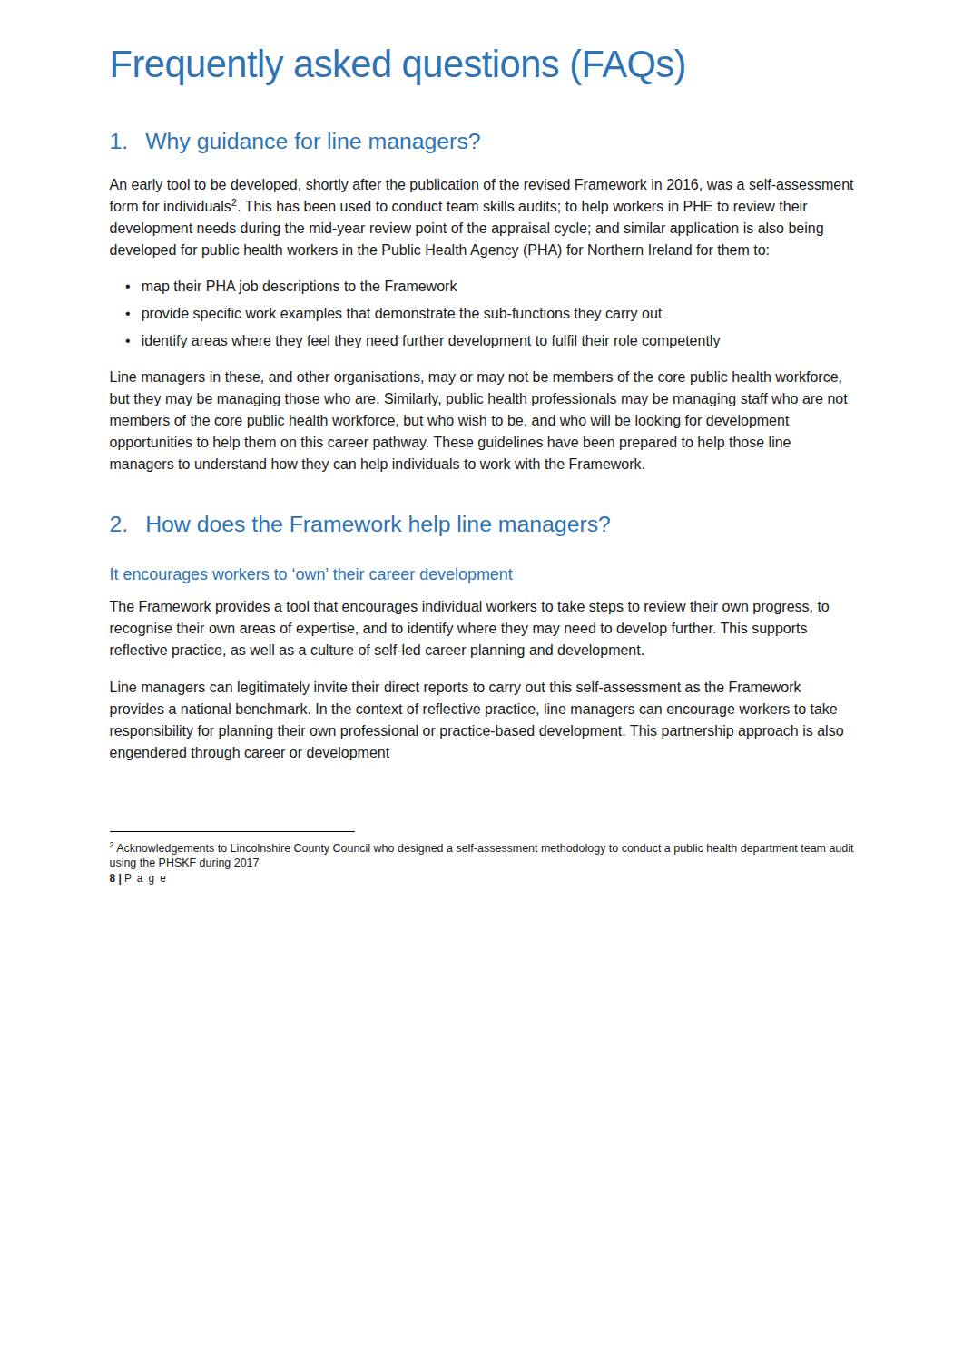Frequently asked questions (FAQs)
1. Why guidance for line managers?
An early tool to be developed, shortly after the publication of the revised Framework in 2016, was a self-assessment form for individuals2. This has been used to conduct team skills audits; to help workers in PHE to review their development needs during the mid-year review point of the appraisal cycle; and similar application is also being developed for public health workers in the Public Health Agency (PHA) for Northern Ireland for them to:
map their PHA job descriptions to the Framework
provide specific work examples that demonstrate the sub-functions they carry out
identify areas where they feel they need further development to fulfil their role competently
Line managers in these, and other organisations, may or may not be members of the core public health workforce, but they may be managing those who are. Similarly, public health professionals may be managing staff who are not members of the core public health workforce, but who wish to be, and who will be looking for development opportunities to help them on this career pathway. These guidelines have been prepared to help those line managers to understand how they can help individuals to work with the Framework.
2. How does the Framework help line managers?
It encourages workers to ‘own’ their career development
The Framework provides a tool that encourages individual workers to take steps to review their own progress, to recognise their own areas of expertise, and to identify where they may need to develop further. This supports reflective practice, as well as a culture of self-led career planning and development.
Line managers can legitimately invite their direct reports to carry out this self-assessment as the Framework provides a national benchmark. In the context of reflective practice, line managers can encourage workers to take responsibility for planning their own professional or practice-based development. This partnership approach is also engendered through career or development
2 Acknowledgements to Lincolnshire County Council who designed a self-assessment methodology to conduct a public health department team audit using the PHSKF during 2017
8 | P a g e